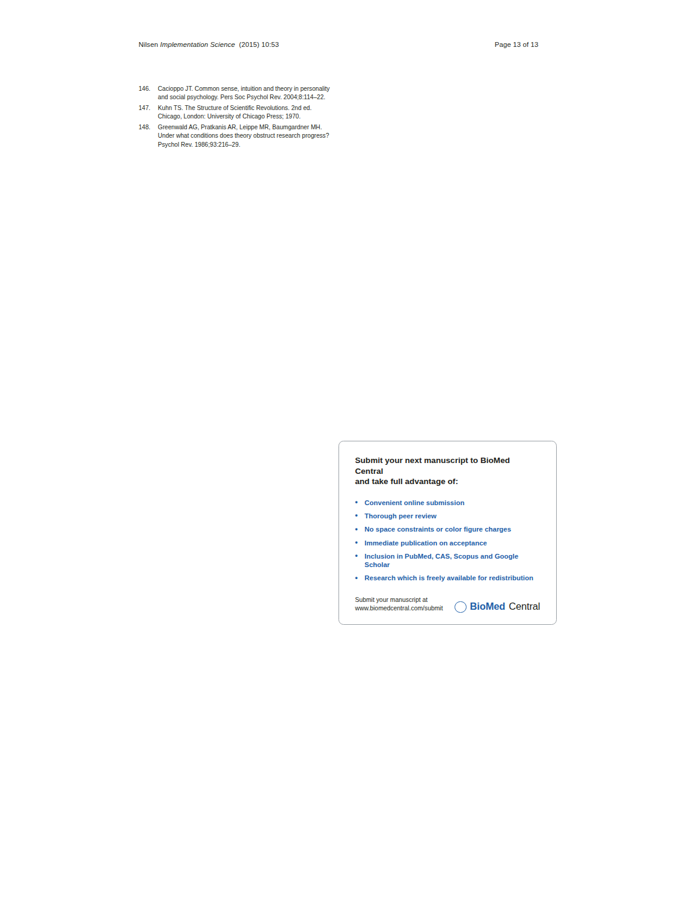Nilsen Implementation Science (2015) 10:53
Page 13 of 13
146. Cacioppo JT. Common sense, intuition and theory in personality and social psychology. Pers Soc Psychol Rev. 2004;8:114–22.
147. Kuhn TS. The Structure of Scientific Revolutions. 2nd ed. Chicago, London: University of Chicago Press; 1970.
148. Greenwald AG, Pratkanis AR, Leippe MR, Baumgardner MH. Under what conditions does theory obstruct research progress? Psychol Rev. 1986;93:216–29.
Submit your next manuscript to BioMed Central
and take full advantage of:
Convenient online submission
Thorough peer review
No space constraints or color figure charges
Immediate publication on acceptance
Inclusion in PubMed, CAS, Scopus and Google Scholar
Research which is freely available for redistribution
Submit your manuscript at
www.biomedcentral.com/submit
BioMed Central